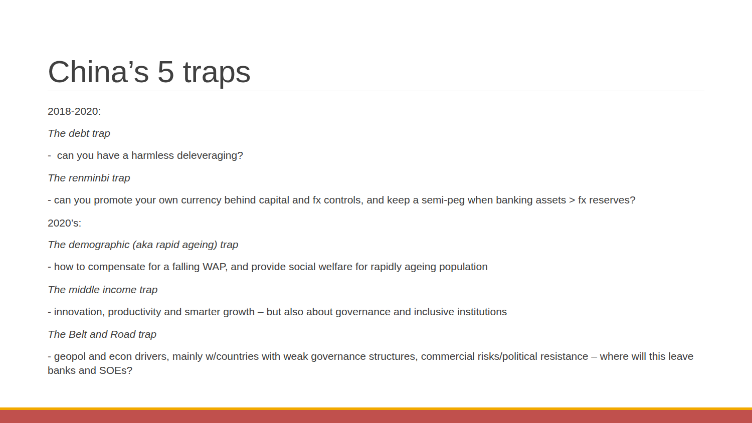China’s 5 traps
2018-2020:
The debt trap
- can you have a harmless deleveraging?
The renminbi trap
- can you promote your own currency behind capital and fx controls, and keep a semi-peg when banking assets > fx reserves?
2020’s:
The demographic (aka rapid ageing) trap
- how to compensate for a falling WAP, and provide social welfare for rapidly ageing population
The middle income trap
- innovation, productivity and smarter growth – but also about governance and inclusive institutions
The Belt and Road trap
- geopol and econ drivers, mainly w/countries with weak governance structures, commercial risks/political resistance – where will this leave banks and SOEs?